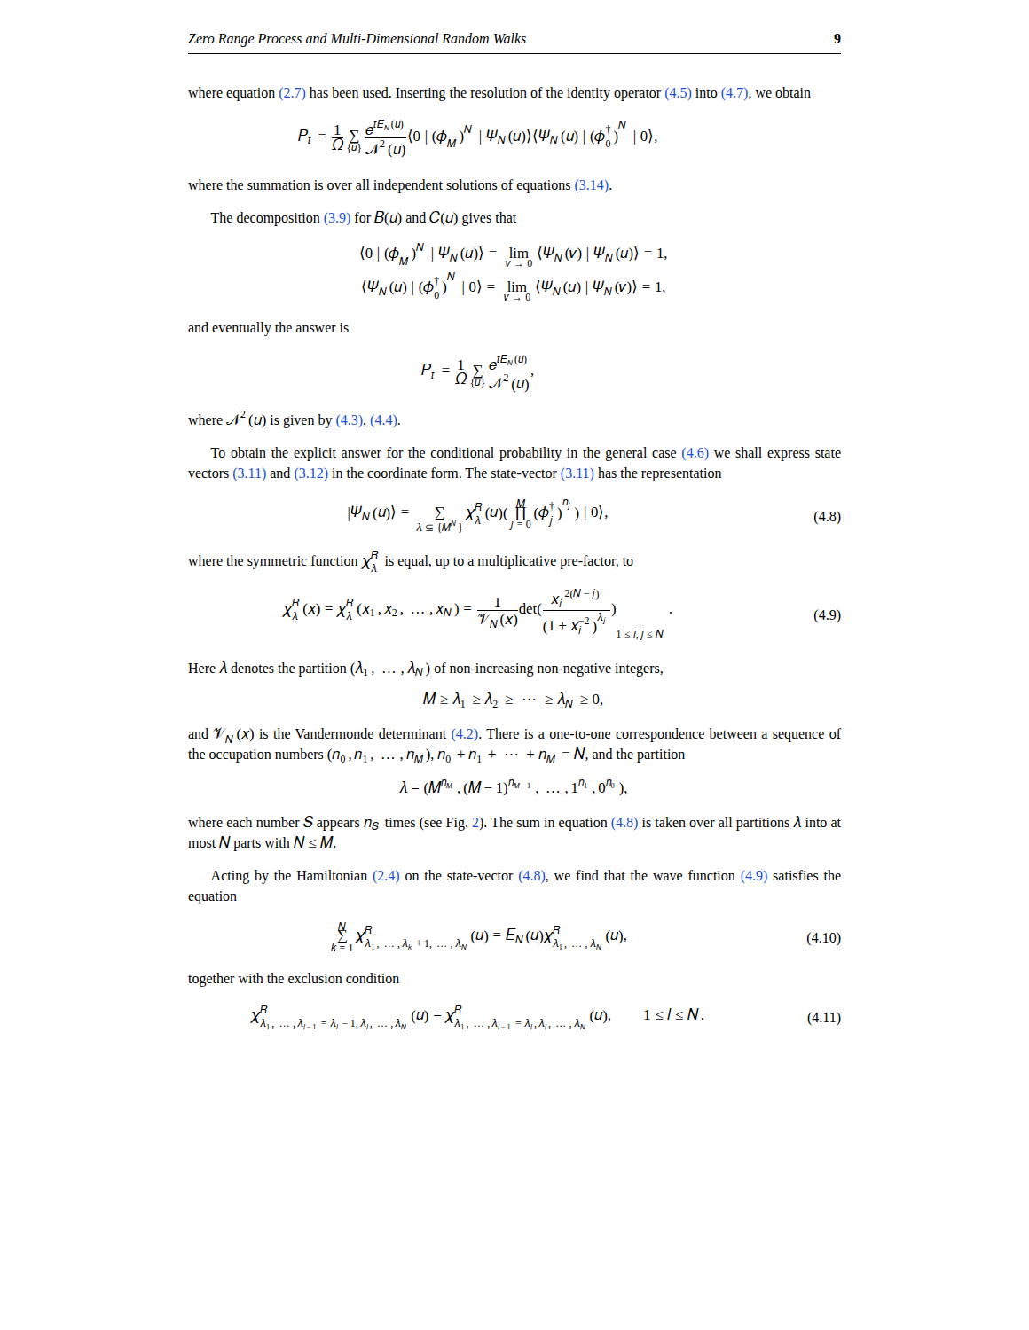Zero Range Process and Multi-Dimensional Random Walks 9
where equation (2.7) has been used. Inserting the resolution of the identity operator (4.5) into (4.7), we obtain
Pt = 1Ω ∑{u} etEN(u) 𝒩2(u) ⟨0|(ϕM)N|ΨN(u)⟩ ⟨ΨN(u)|(ϕ0†)N|0⟩ ,
where the summation is over all independent solutions of equations (3.14).
The decomposition (3.9) for B(u) and C(u) gives that
⟨0|(ϕM)N|ΨN(u)⟩ = limv→0 ⟨ΨN(v)|ΨN(u)⟩ =1,
⟨ΨN(u)|(ϕ0†)N|0⟩ = limv→0 ⟨ΨN(u)|ΨN(v)⟩ =1,
and eventually the answer is
Pt = 1Ω ∑{u} etEN(u) 𝒩2(u) ,
where 𝒩2(u) is given by (4.3), (4.4).
To obtain the explicit answer for the conditional probability in the general case (4.6) we shall express state vectors (3.11) and (3.12) in the coordinate form. The state-vector (3.11) has the representation
|ΨN(u)⟩ = ∑λ⊆{MN} χλR(u) ( ∏j=0M (ϕj†)nj ) |0⟩,
(4.8)
where the symmetric function χλR is equal, up to a multiplicative pre-factor, to
χλR(x) = χλR(x1,x2,…,xN) = 1𝒱N(x) det ( xi2(N−j) (1+xi−2)λj ) 1≤i,j≤N .
(4.9)
Here λ denotes the partition (λ1,…,λN) of non-increasing non-negative integers,
M≥λ1≥λ2≥⋯≥λN≥0,
and 𝒱N(x) is the Vandermonde determinant (4.2). There is a one-to-one correspondence between a sequence of the occupation numbers (n0,n1,…,nM), n0+n1+⋯+nM=N, and the partition
λ= ( MnM, (M−1)nM−1, …, 1n1, 0n0 ) ,
where each number S appears nS times (see Fig. 2). The sum in equation (4.8) is taken over all partitions λ into at most N parts with N≤M.
Acting by the Hamiltonian (2.4) on the state-vector (4.8), we find that the wave function (4.9) satisfies the equation
∑k=1N χλ1,…,λk+1,…,λNR (u) = EN(u) χλ1,…,λNR (u),
(4.10)
together with the exclusion condition
χλ1,…,λl−1=λl−1,λl,…,λNR (u) = χλ1,…,λl−1=λl,λl,…,λNR (u), 1≤l≤N.
(4.11)